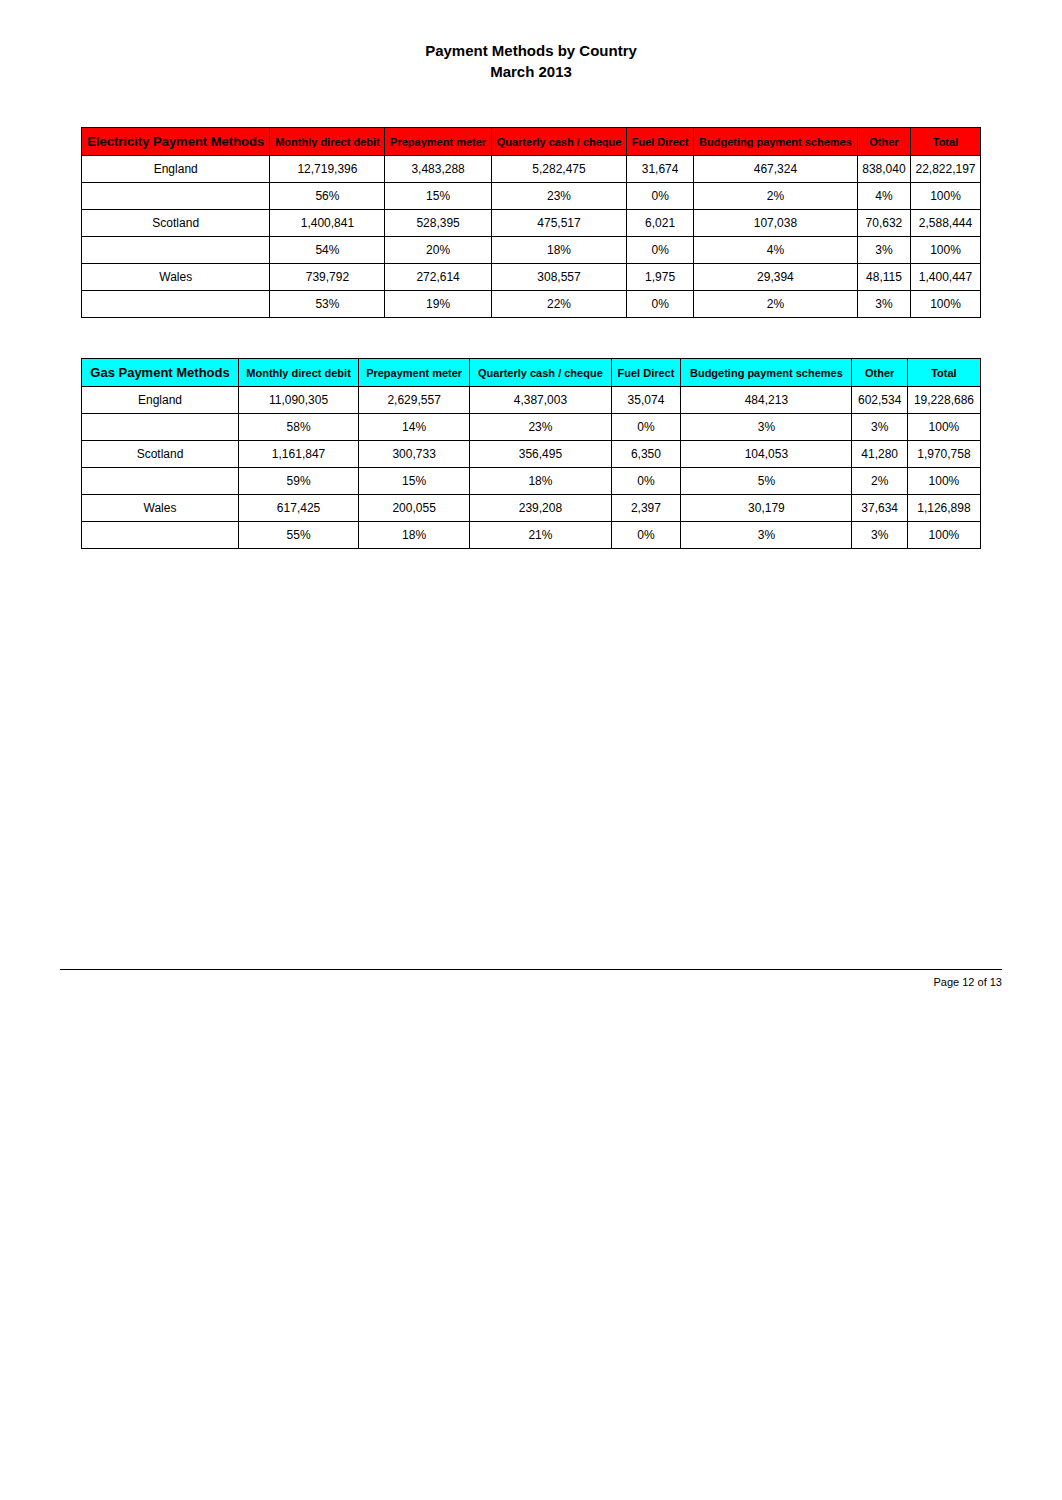Payment Methods by Country
March 2013
| Electricity Payment Methods | Monthly direct debit | Prepayment meter | Quarterly cash / cheque | Fuel Direct | Budgeting payment schemes | Other | Total |
| --- | --- | --- | --- | --- | --- | --- | --- |
| England | 12,719,396 | 3,483,288 | 5,282,475 | 31,674 | 467,324 | 838,040 | 22,822,197 |
| | 56% | 15% | 23% | 0% | 2% | 4% | 100% |
| Scotland | 1,400,841 | 528,395 | 475,517 | 6,021 | 107,038 | 70,632 | 2,588,444 |
| | 54% | 20% | 18% | 0% | 4% | 3% | 100% |
| Wales | 739,792 | 272,614 | 308,557 | 1,975 | 29,394 | 48,115 | 1,400,447 |
| | 53% | 19% | 22% | 0% | 2% | 3% | 100% |
| Gas Payment Methods | Monthly direct debit | Prepayment meter | Quarterly cash / cheque | Fuel Direct | Budgeting payment schemes | Other | Total |
| --- | --- | --- | --- | --- | --- | --- | --- |
| England | 11,090,305 | 2,629,557 | 4,387,003 | 35,074 | 484,213 | 602,534 | 19,228,686 |
| | 58% | 14% | 23% | 0% | 3% | 3% | 100% |
| Scotland | 1,161,847 | 300,733 | 356,495 | 6,350 | 104,053 | 41,280 | 1,970,758 |
| | 59% | 15% | 18% | 0% | 5% | 2% | 100% |
| Wales | 617,425 | 200,055 | 239,208 | 2,397 | 30,179 | 37,634 | 1,126,898 |
| | 55% | 18% | 21% | 0% | 3% | 3% | 100% |
Page 12 of 13